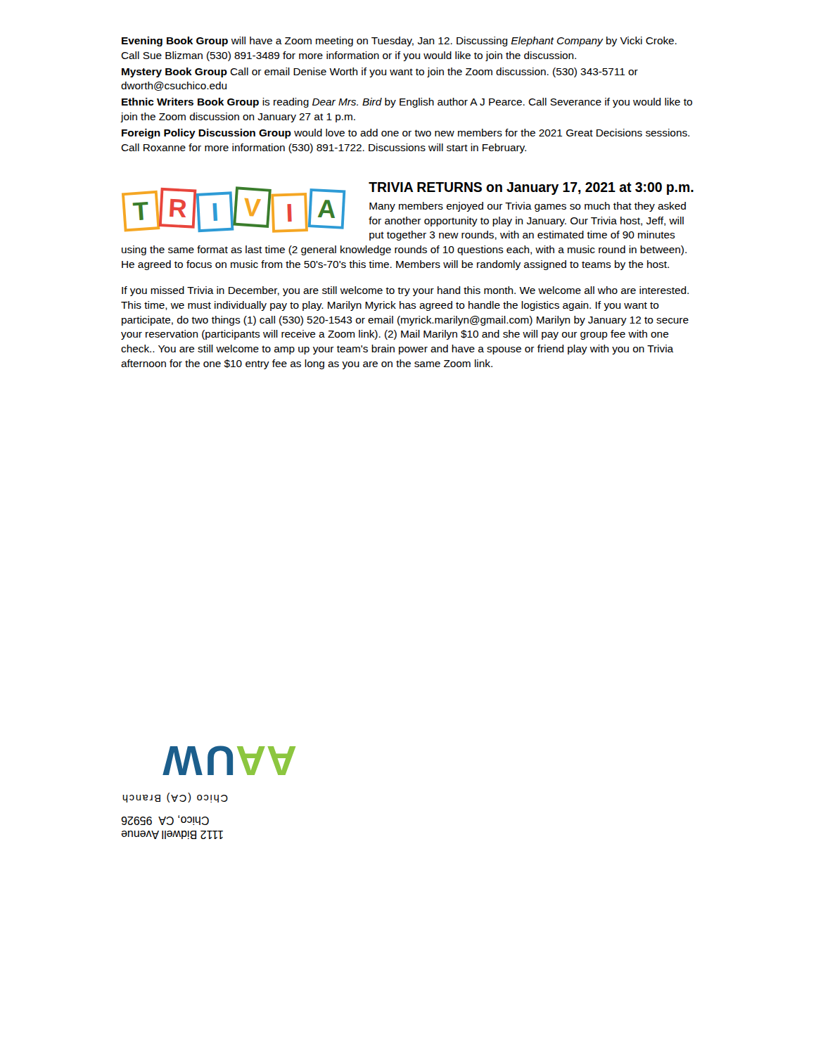Evening Book Group will have a Zoom meeting on Tuesday, Jan 12. Discussing Elephant Company by Vicki Croke. Call Sue Blizman (530) 891-3489 for more information or if you would like to join the discussion.
Mystery Book Group Call or email Denise Worth if you want to join the Zoom discussion. (530) 343-5711 or dworth@csuchico.edu
Ethnic Writers Book Group is reading Dear Mrs. Bird by English author A J Pearce. Call Severance if you would like to join the Zoom discussion on January 27 at 1 p.m.
Foreign Policy Discussion Group would love to add one or two new members for the 2021 Great Decisions sessions. Call Roxanne for more information (530) 891-1722. Discussions will start in February.
T R I V I A
TRIVIA RETURNS on January 17, 2021 at 3:00 p.m.
Many members enjoyed our Trivia games so much that they asked for another opportunity to play in January. Our Trivia host, Jeff, will put together 3 new rounds, with an estimated time of 90 minutes using the same format as last time (2 general knowledge rounds of 10 questions each, with a music round in between). He agreed to focus on music from the 50's-70's this time. Members will be randomly assigned to teams by the host.
If you missed Trivia in December, you are still welcome to try your hand this month. We welcome all who are interested. This time, we must individually pay to play. Marilyn Myrick has agreed to handle the logistics again. If you want to participate, do two things (1) call (530) 520-1543 or email (myrick.marilyn@gmail.com) Marilyn by January 12 to secure your reservation (participants will receive a Zoom link). (2) Mail Marilyn $10 and she will pay our group fee with one check.. You are still welcome to amp up your team's brain power and have a spouse or friend play with you on Trivia afternoon for the one $10 entry fee as long as you are on the same Zoom link.
1112 Bidwell Avenue
Chico, CA 95926
Chico (CA) Branch
A A U W